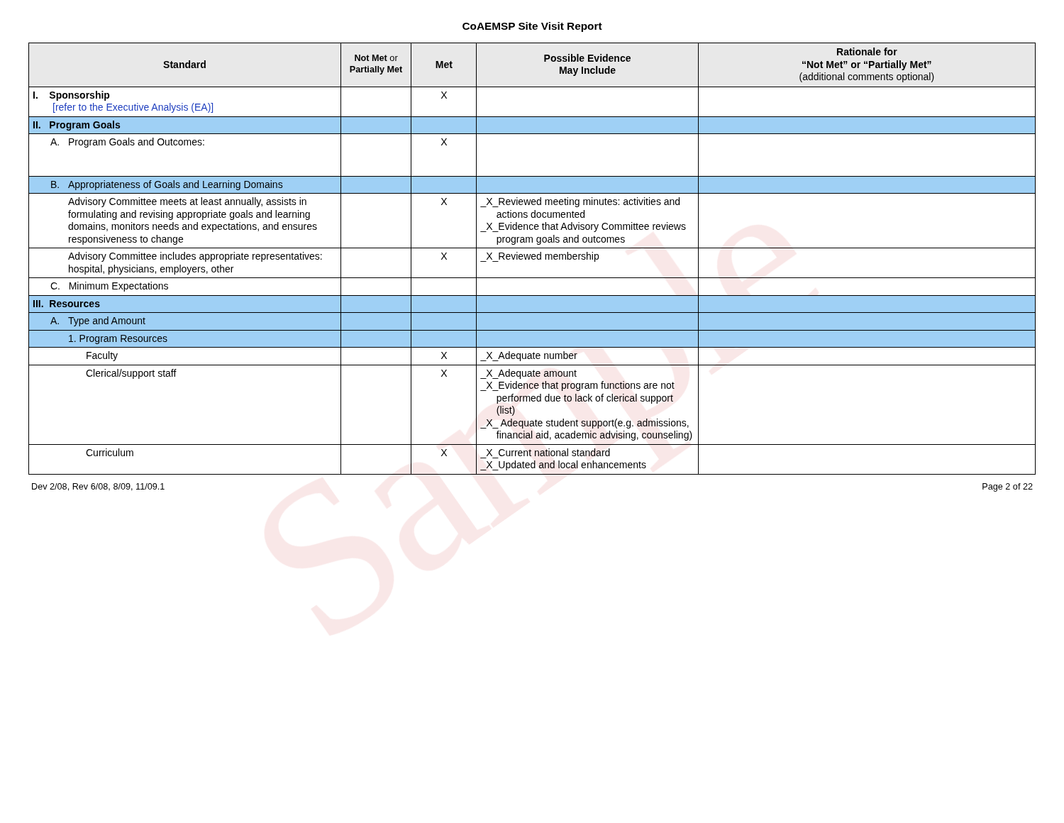Sample
CoAEMSP Site Visit Report
| Standard | Not Met or Partially Met | Met | Possible Evidence May Include | Rationale for “Not Met” or “Partially Met” (additional comments optional) |
| --- | --- | --- | --- | --- |
| I. Sponsorship [refer to the Executive Analysis (EA)] | | X | | |
| II. Program Goals | | | | |
| A. Program Goals and Outcomes: | | X | | |
| B. Appropriateness of Goals and Learning Domains | | | | |
| Advisory Committee meets at least annually, assists in formulating and revising appropriate goals and learning domains, monitors needs and expectations, and ensures responsiveness to change | | X | _X_Reviewed meeting minutes: activities and actions documented _X_Evidence that Advisory Committee reviews program goals and outcomes | |
| Advisory Committee includes appropriate representatives: hospital, physicians, employers, other | | X | _X_Reviewed membership | |
| C. Minimum Expectations | | | | |
| III. Resources | | | | |
| A. Type and Amount | | | | |
| 1. Program Resources | | | | |
| Faculty | | X | _X_Adequate number | |
| Clerical/support staff | | X | _X_Adequate amount _X_Evidence that program functions are not performed due to lack of clerical support (list) _X_ Adequate student support(e.g. admissions, financial aid, academic advising, counseling) | |
| Curriculum | | X | _X_Current national standard _X_Updated and local enhancements | |
Dev 2/08, Rev 6/08, 8/09, 11/09.1 Page 2 of 22